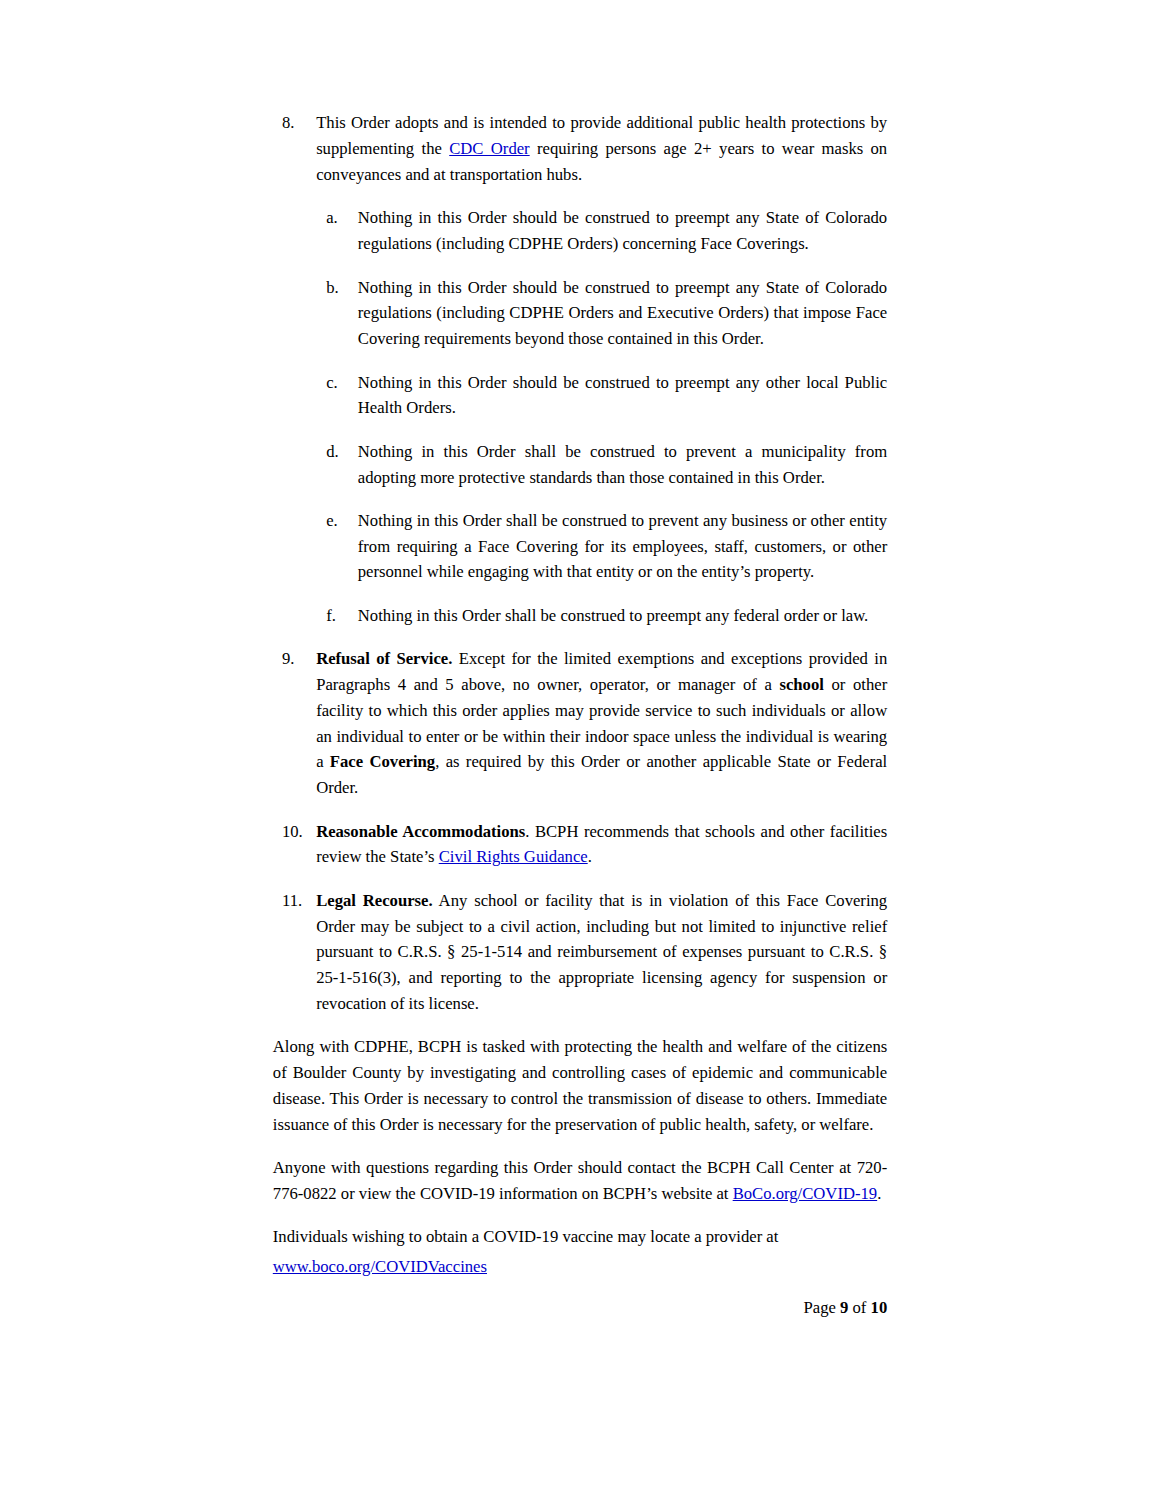8. This Order adopts and is intended to provide additional public health protections by supplementing the CDC Order requiring persons age 2+ years to wear masks on conveyances and at transportation hubs.
a. Nothing in this Order should be construed to preempt any State of Colorado regulations (including CDPHE Orders) concerning Face Coverings.
b. Nothing in this Order should be construed to preempt any State of Colorado regulations (including CDPHE Orders and Executive Orders) that impose Face Covering requirements beyond those contained in this Order.
c. Nothing in this Order should be construed to preempt any other local Public Health Orders.
d. Nothing in this Order shall be construed to prevent a municipality from adopting more protective standards than those contained in this Order.
e. Nothing in this Order shall be construed to prevent any business or other entity from requiring a Face Covering for its employees, staff, customers, or other personnel while engaging with that entity or on the entity’s property.
f. Nothing in this Order shall be construed to preempt any federal order or law.
9. Refusal of Service. Except for the limited exemptions and exceptions provided in Paragraphs 4 and 5 above, no owner, operator, or manager of a school or other facility to which this order applies may provide service to such individuals or allow an individual to enter or be within their indoor space unless the individual is wearing a Face Covering, as required by this Order or another applicable State or Federal Order.
10. Reasonable Accommodations. BCPH recommends that schools and other facilities review the State’s Civil Rights Guidance.
11. Legal Recourse. Any school or facility that is in violation of this Face Covering Order may be subject to a civil action, including but not limited to injunctive relief pursuant to C.R.S. § 25-1-514 and reimbursement of expenses pursuant to C.R.S. § 25-1-516(3), and reporting to the appropriate licensing agency for suspension or revocation of its license.
Along with CDPHE, BCPH is tasked with protecting the health and welfare of the citizens of Boulder County by investigating and controlling cases of epidemic and communicable disease. This Order is necessary to control the transmission of disease to others. Immediate issuance of this Order is necessary for the preservation of public health, safety, or welfare.
Anyone with questions regarding this Order should contact the BCPH Call Center at 720-776-0822 or view the COVID-19 information on BCPH’s website at BoCo.org/COVID-19.
Individuals wishing to obtain a COVID-19 vaccine may locate a provider at
www.boco.org/COVIDVaccines
Page 9 of 10